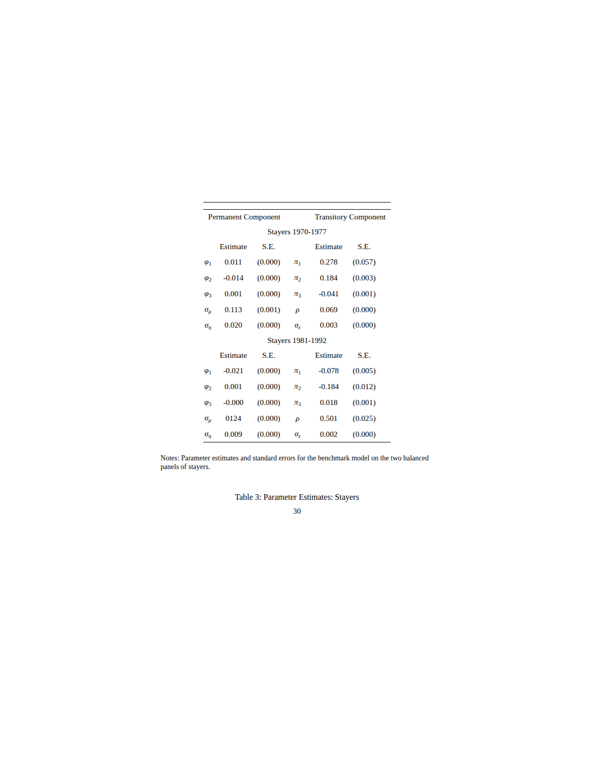| Permanent Component | | Transitory Component |
| Stayers 1970-1977 |
| | Estimate | S.E. | | Estimate | S.E. | |
| φ 1 | 0.011 | (0.000) | π 1 | 0.278 | (0.057) | |
| φ 2 | -0.014 | (0.000) | π 2 | 0.184 | (0.003) | |
| φ 3 | 0.001 | (0.000) | π 3 | -0.041 | (0.001) | |
| σ μ | 0.113 | (0.001) | ρ | 0.069 | (0.000) | |
| σ η | 0.020 | (0.000) | σ ε | 0.003 | (0.000) | |
| Stayers 1981-1992 |
| | Estimate | S.E. | | Estimate | S.E. | |
| φ 1 | -0.021 | (0.000) | π 1 | -0.078 | (0.005) | |
| φ 2 | 0.001 | (0.000) | π 2 | -0.184 | (0.012) | |
| φ 3 | -0.000 | (0.000) | π 3 | 0.018 | (0.001) | |
| σ μ | 0124 | (0.000) | ρ | 0.501 | (0.025) | |
| σ η | 0.009 | (0.000) | σ ε | 0.002 | (0.000) | |
Notes: Parameter estimates and standard errors for the benchmark model on the two balanced panels of stayers.
Table 3: Parameter Estimates: Stayers
30